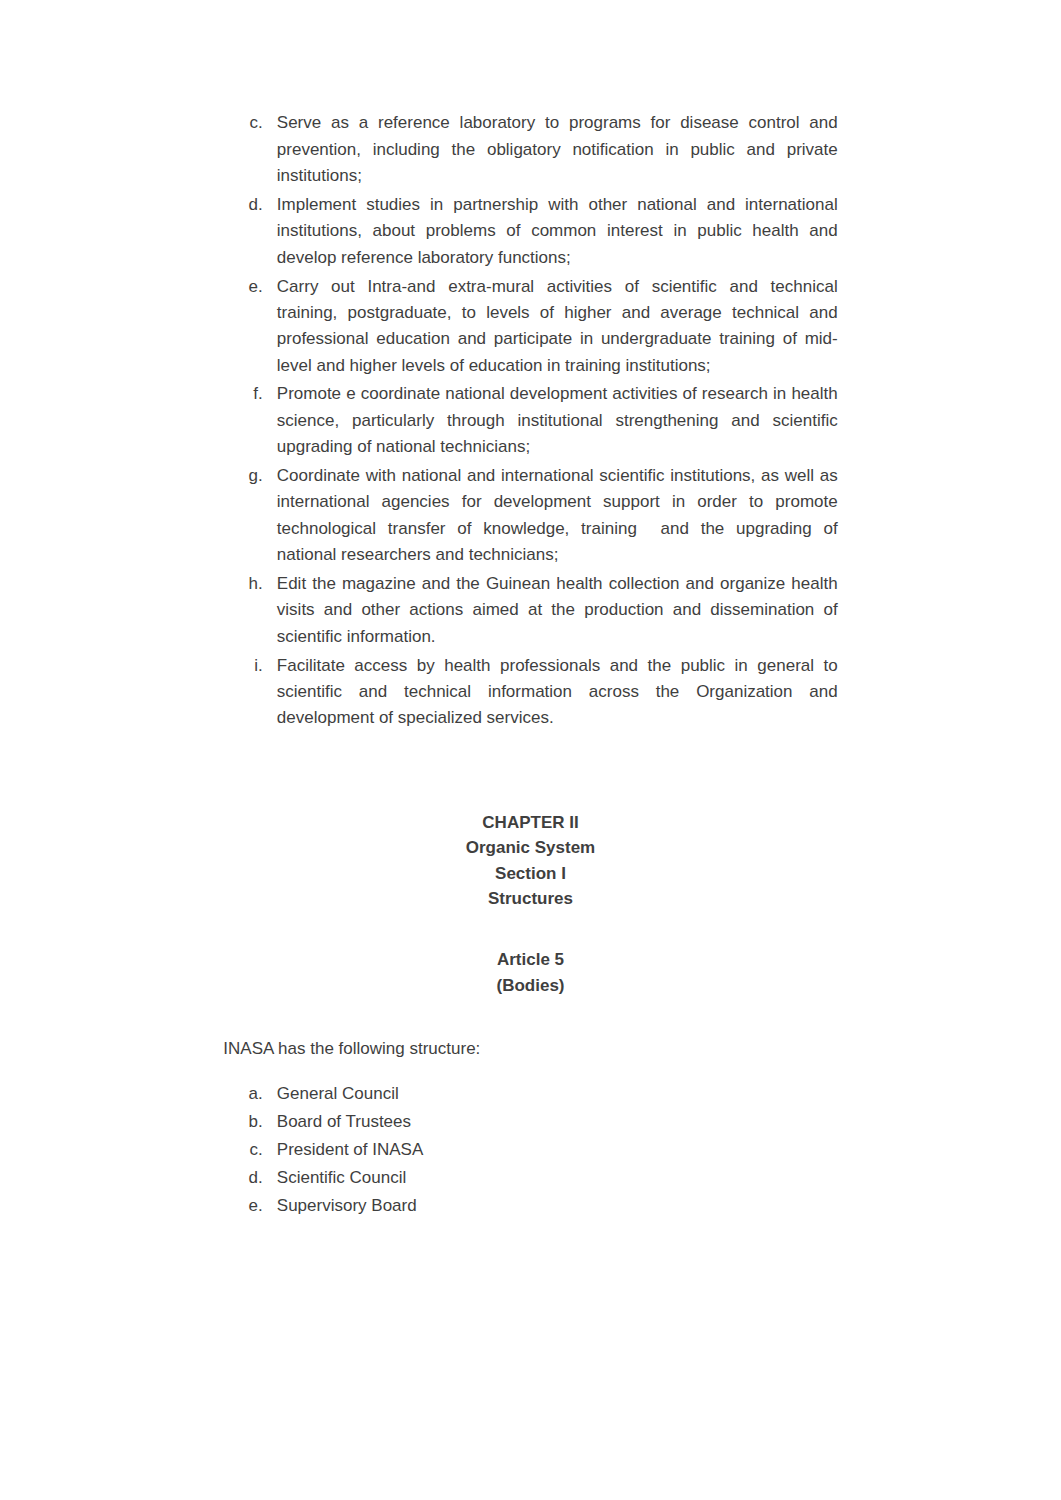Serve as a reference laboratory to programs for disease control and prevention, including the obligatory notification in public and private institutions;
Implement studies in partnership with other national and international institutions, about problems of common interest in public health and develop reference laboratory functions;
Carry out Intra-and extra-mural activities of scientific and technical training, postgraduate, to levels of higher and average technical and professional education and participate in undergraduate training of mid-level and higher levels of education in training institutions;
Promote e coordinate national development activities of research in health science, particularly through institutional strengthening and scientific upgrading of national technicians;
Coordinate with national and international scientific institutions, as well as international agencies for development support in order to promote technological transfer of knowledge, training and the upgrading of national researchers and technicians;
Edit the magazine and the Guinean health collection and organize health visits and other actions aimed at the production and dissemination of scientific information.
Facilitate access by health professionals and the public in general to scientific and technical information across the Organization and development of specialized services.
CHAPTER II
Organic System
Section I
Structures
Article 5
(Bodies)
INASA has the following structure:
General Council
Board of Trustees
President of INASA
Scientific Council
Supervisory Board